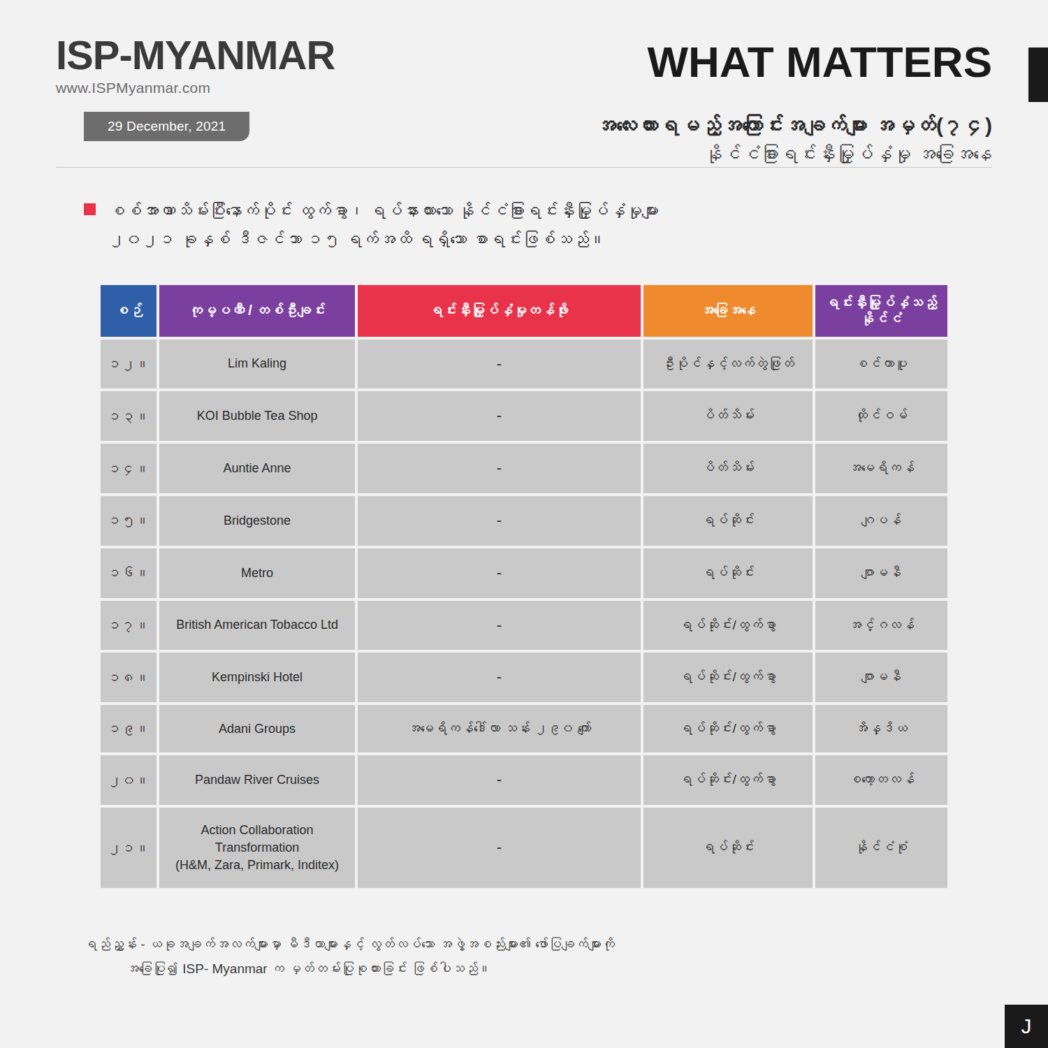ISP-MYANMAR
www.ISPMyanmar.com
WHAT MATTERS
29 December, 2021
အလေးထားရမည့်အကြောင်းအချက်များ အမှတ်(၇၄)
နိုင်ငံခြားရင်းနှီးမြှုပ်နှံမှု အခြေအနေ
စစ်အာဏာသိမ်းပြီးနောက်ပိုင်း ထွက်ခွာ၊ ရပ်နားထားသော နိုင်ငံခြားရင်းနှီးမြှုပ်နှံမှုများ
၂၀၂၁ ခုနှစ် ဒီဇင်ဘာ ၁၅ ရက်အထိ ရရှိသော စာရင်းဖြစ်သည်။
| စဉ် | ကုမ္ပဏီ / တစ်ဦးချင်း | ရင်းနှီးမြှုပ်နှံမှုတန်ဖိုး | အခြေအနေ | ရင်းနှီးမြှုပ်နှံသည့်နိုင်ငံ |
| --- | --- | --- | --- | --- |
| ၁၂။ | Lim Kaling | - | ဦးပိုင်နှင့်လက်တွဲဖြုတ် | စင်ကာပူ |
| ၁၃။ | KOI Bubble Tea Shop | - | ပိတ်သိမ်း | ထိုင်ဝမ် |
| ၁၄။ | Auntie Anne | - | ပိတ်သိမ်း | အမေရိကန် |
| ၁၅။ | Bridgestone | - | ရပ်ဆိုင်း | ဂျပန် |
| ၁၆။ | Metro | - | ရပ်ဆိုင်း | ဂျာမနီ |
| ၁၇။ | British American Tobacco Ltd | - | ရပ်ဆိုင်း/ထွက်ခွာ | အင်္ဂလန် |
| ၁၈။ | Kempinski Hotel | - | ရပ်ဆိုင်း/ထွက်ခွာ | ဂျာမနီ |
| ၁၉။ | Adani Groups | အမေရိကန်ဒေါ်လာ သန်း ၂၉၀ ကျော် | ရပ်ဆိုင်း/ထွက်ခွာ | အိန္ဒိယ |
| ၂၀။ | Pandaw River Cruises | - | ရပ်ဆိုင်း/ထွက်ခွာ | စကော့တလန် |
| ၂၁။ | Action Collaboration Transformation (H&M, Zara, Primark, Inditex) | - | ရပ်ဆိုင်း | နိုင်ငံစုံ |
ရည်ညွှန်း - ယခုအချက်အလက်များမှာ မီဒီယာများနှင့် လွတ်လပ်သော အဖွဲ့အစည်းများ၏ ဖော်ပြချက်များကို
အခြေပြု၍ ISP- Myanmar က မှတ်တမ်းပြုစုထားခြင်း ဖြစ်ပါသည်။
J